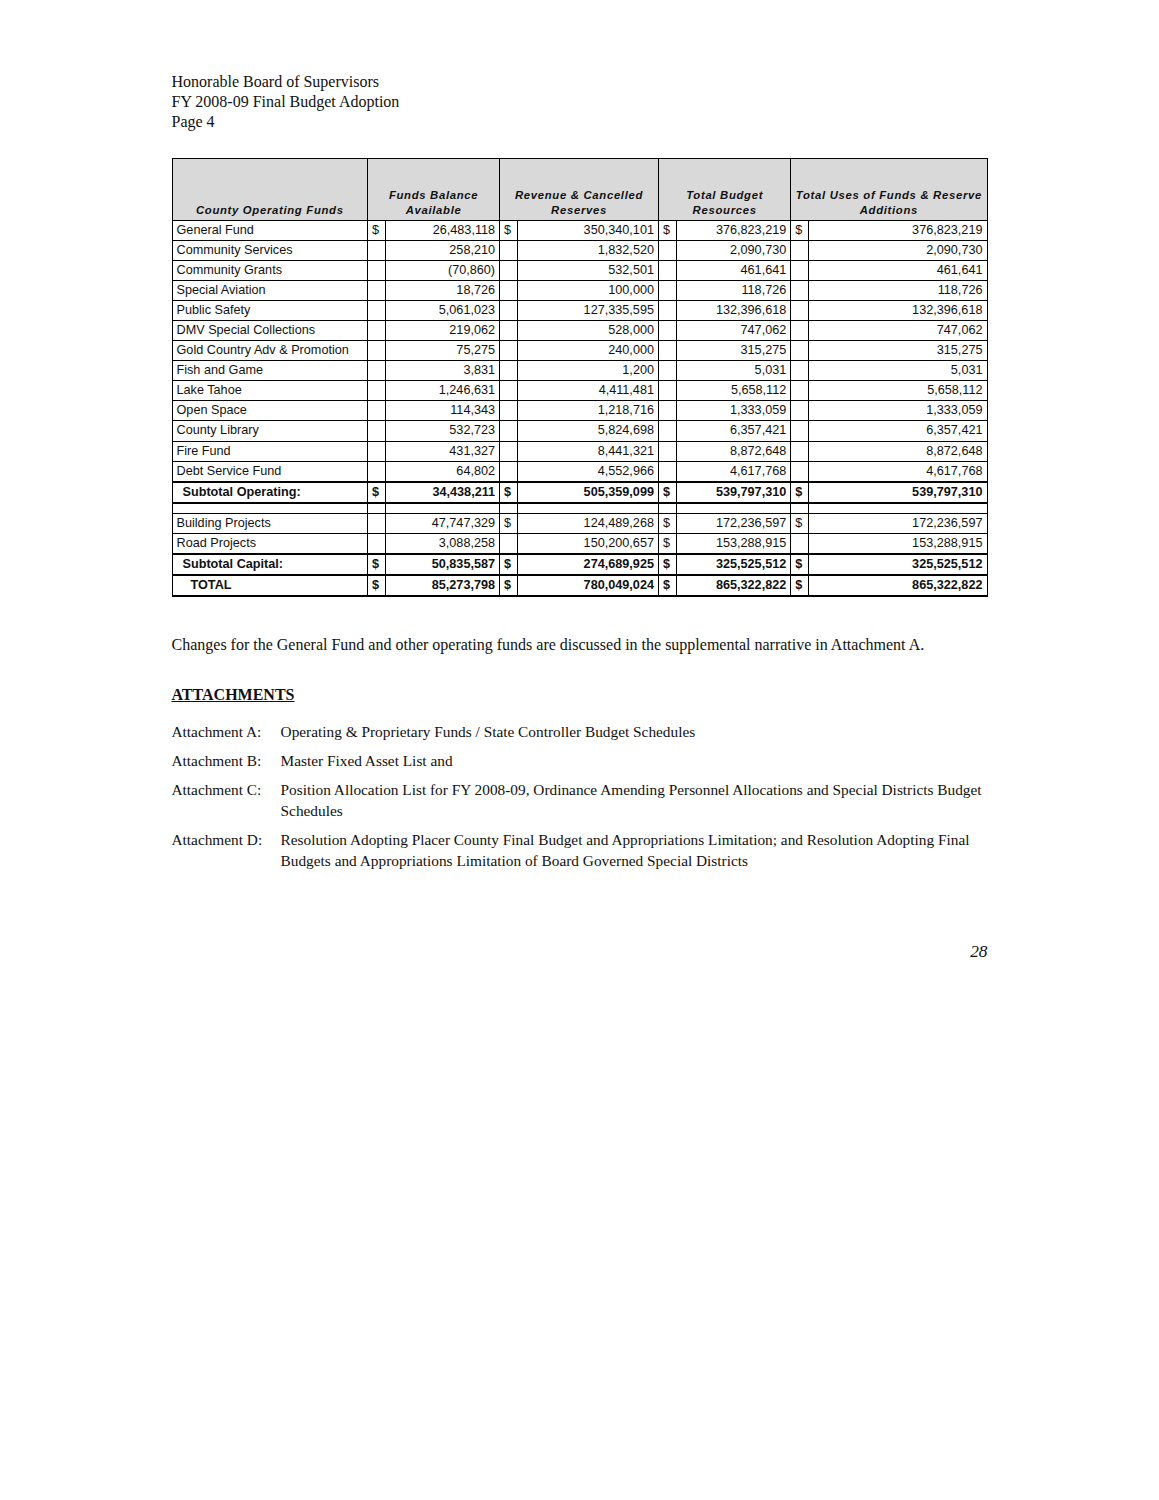Honorable Board of Supervisors
FY 2008-09 Final Budget Adoption
Page 4
| County Operating Funds | Funds Balance Available | Revenue & Cancelled Reserves | Total Budget Resources | Total Uses of Funds & Reserve Additions |
| --- | --- | --- | --- | --- |
| General Fund | $ | 26,483,118 | $ | 350,340,101 | $ | 376,823,219 | $ | 376,823,219 |
| Community Services | | 258,210 | | 1,832,520 | | 2,090,730 | | 2,090,730 |
| Community Grants | | (70,860) | | 532,501 | | 461,641 | | 461,641 |
| Special Aviation | | 18,726 | | 100,000 | | 118,726 | | 118,726 |
| Public Safety | | 5,061,023 | | 127,335,595 | | 132,396,618 | | 132,396,618 |
| DMV Special Collections | | 219,062 | | 528,000 | | 747,062 | | 747,062 |
| Gold Country Adv & Promotion | | 75,275 | | 240,000 | | 315,275 | | 315,275 |
| Fish and Game | | 3,831 | | 1,200 | | 5,031 | | 5,031 |
| Lake Tahoe | | 1,246,631 | | 4,411,481 | | 5,658,112 | | 5,658,112 |
| Open Space | | 114,343 | | 1,218,716 | | 1,333,059 | | 1,333,059 |
| County Library | | 532,723 | | 5,824,698 | | 6,357,421 | | 6,357,421 |
| Fire Fund | | 431,327 | | 8,441,321 | | 8,872,648 | | 8,872,648 |
| Debt Service Fund | | 64,802 | | 4,552,966 | | 4,617,768 | | 4,617,768 |
| Subtotal Operating: | $ | 34,438,211 | $ | 505,359,099 | $ | 539,797,310 | $ | 539,797,310 |
| Building Projects | | 47,747,329 | $ | 124,489,268 | $ | 172,236,597 | $ | 172,236,597 |
| Road Projects | | 3,088,258 | | 150,200,657 | $ | 153,288,915 | | 153,288,915 |
| Subtotal Capital: | $ | 50,835,587 | $ | 274,689,925 | $ | 325,525,512 | $ | 325,525,512 |
| TOTAL | $ | 85,273,798 | $ | 780,049,024 | $ | 865,322,822 | $ | 865,322,822 |
Changes for the General Fund and other operating funds are discussed in the supplemental narrative in Attachment A.
ATTACHMENTS
| Attachment A: | Operating & Proprietary Funds / State Controller Budget Schedules |
| Attachment B: | Master Fixed Asset List and |
| Attachment C: | Position Allocation List for FY 2008-09, Ordinance Amending Personnel Allocations and Special Districts Budget Schedules |
| Attachment D: | Resolution Adopting Placer County Final Budget and Appropriations Limitation; and Resolution Adopting Final Budgets and Appropriations Limitation of Board Governed Special Districts |
28